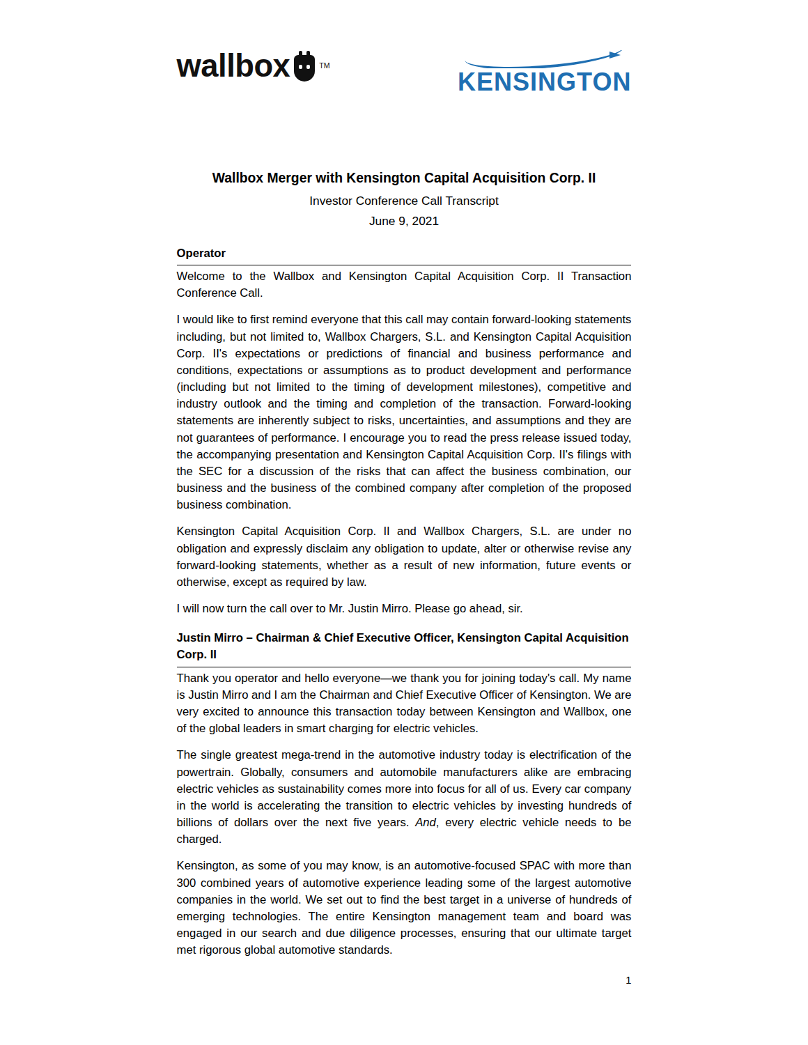wallbox TM
KENSINGTON
Wallbox Merger with Kensington Capital Acquisition Corp. II
Investor Conference Call Transcript
June 9, 2021
Operator
Welcome to the Wallbox and Kensington Capital Acquisition Corp. II Transaction Conference Call.
I would like to first remind everyone that this call may contain forward-looking statements including, but not limited to, Wallbox Chargers, S.L. and Kensington Capital Acquisition Corp. II's expectations or predictions of financial and business performance and conditions, expectations or assumptions as to product development and performance (including but not limited to the timing of development milestones), competitive and industry outlook and the timing and completion of the transaction. Forward-looking statements are inherently subject to risks, uncertainties, and assumptions and they are not guarantees of performance. I encourage you to read the press release issued today, the accompanying presentation and Kensington Capital Acquisition Corp. II's filings with the SEC for a discussion of the risks that can affect the business combination, our business and the business of the combined company after completion of the proposed business combination.
Kensington Capital Acquisition Corp. II and Wallbox Chargers, S.L. are under no obligation and expressly disclaim any obligation to update, alter or otherwise revise any forward-looking statements, whether as a result of new information, future events or otherwise, except as required by law.
I will now turn the call over to Mr. Justin Mirro. Please go ahead, sir.
Justin Mirro – Chairman & Chief Executive Officer, Kensington Capital Acquisition Corp. II
Thank you operator and hello everyone—we thank you for joining today's call. My name is Justin Mirro and I am the Chairman and Chief Executive Officer of Kensington. We are very excited to announce this transaction today between Kensington and Wallbox, one of the global leaders in smart charging for electric vehicles.
The single greatest mega-trend in the automotive industry today is electrification of the powertrain. Globally, consumers and automobile manufacturers alike are embracing electric vehicles as sustainability comes more into focus for all of us. Every car company in the world is accelerating the transition to electric vehicles by investing hundreds of billions of dollars over the next five years. And, every electric vehicle needs to be charged.
Kensington, as some of you may know, is an automotive-focused SPAC with more than 300 combined years of automotive experience leading some of the largest automotive companies in the world. We set out to find the best target in a universe of hundreds of emerging technologies. The entire Kensington management team and board was engaged in our search and due diligence processes, ensuring that our ultimate target met rigorous global automotive standards.
1